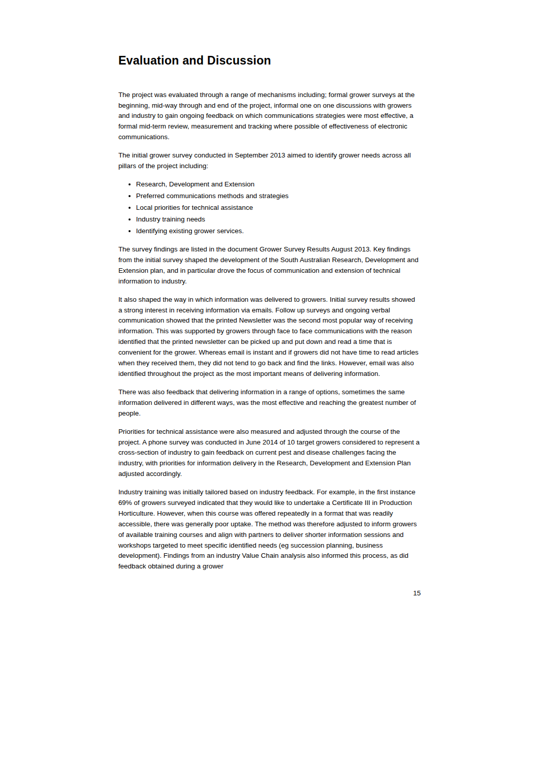Evaluation and Discussion
The project was evaluated through a range of mechanisms including; formal grower surveys at the beginning, mid-way through and end of the project, informal one on one discussions with growers and industry to gain ongoing feedback on which communications strategies were most effective, a formal mid-term review, measurement and tracking where possible of effectiveness of electronic communications.
The initial grower survey conducted in September 2013 aimed to identify grower needs across all pillars of the project including:
Research, Development and Extension
Preferred communications methods and strategies
Local priorities for technical assistance
Industry training needs
Identifying existing grower services.
The survey findings are listed in the document Grower Survey Results August 2013. Key findings from the initial survey shaped the development of the South Australian Research, Development and Extension plan, and in particular drove the focus of communication and extension of technical information to industry.
It also shaped the way in which information was delivered to growers. Initial survey results showed a strong interest in receiving information via emails. Follow up surveys and ongoing verbal communication showed that the printed Newsletter was the second most popular way of receiving information. This was supported by growers through face to face communications with the reason identified that the printed newsletter can be picked up and put down and read a time that is convenient for the grower. Whereas email is instant and if growers did not have time to read articles when they received them, they did not tend to go back and find the links. However, email was also identified throughout the project as the most important means of delivering information.
There was also feedback that delivering information in a range of options, sometimes the same information delivered in different ways, was the most effective and reaching the greatest number of people.
Priorities for technical assistance were also measured and adjusted through the course of the project. A phone survey was conducted in June 2014 of 10 target growers considered to represent a cross-section of industry to gain feedback on current pest and disease challenges facing the industry, with priorities for information delivery in the Research, Development and Extension Plan adjusted accordingly.
Industry training was initially tailored based on industry feedback. For example, in the first instance 69% of growers surveyed indicated that they would like to undertake a Certificate III in Production Horticulture. However, when this course was offered repeatedly in a format that was readily accessible, there was generally poor uptake. The method was therefore adjusted to inform growers of available training courses and align with partners to deliver shorter information sessions and workshops targeted to meet specific identified needs (eg succession planning, business development). Findings from an industry Value Chain analysis also informed this process, as did feedback obtained during a grower
15